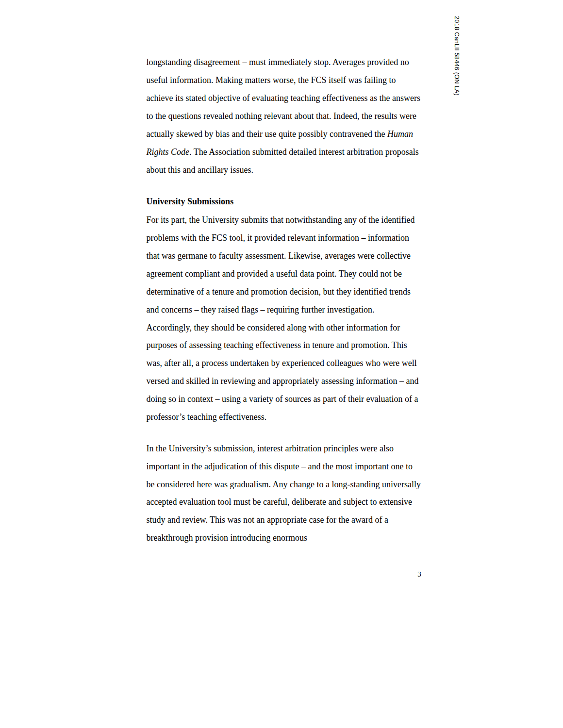2018 CanLII 58446 (ON LA)
longstanding disagreement – must immediately stop. Averages provided no useful information. Making matters worse, the FCS itself was failing to achieve its stated objective of evaluating teaching effectiveness as the answers to the questions revealed nothing relevant about that. Indeed, the results were actually skewed by bias and their use quite possibly contravened the Human Rights Code. The Association submitted detailed interest arbitration proposals about this and ancillary issues.
University Submissions
For its part, the University submits that notwithstanding any of the identified problems with the FCS tool, it provided relevant information – information that was germane to faculty assessment. Likewise, averages were collective agreement compliant and provided a useful data point. They could not be determinative of a tenure and promotion decision, but they identified trends and concerns – they raised flags – requiring further investigation. Accordingly, they should be considered along with other information for purposes of assessing teaching effectiveness in tenure and promotion. This was, after all, a process undertaken by experienced colleagues who were well versed and skilled in reviewing and appropriately assessing information – and doing so in context – using a variety of sources as part of their evaluation of a professor’s teaching effectiveness.
In the University’s submission, interest arbitration principles were also important in the adjudication of this dispute – and the most important one to be considered here was gradualism. Any change to a long-standing universally accepted evaluation tool must be careful, deliberate and subject to extensive study and review. This was not an appropriate case for the award of a breakthrough provision introducing enormous
3